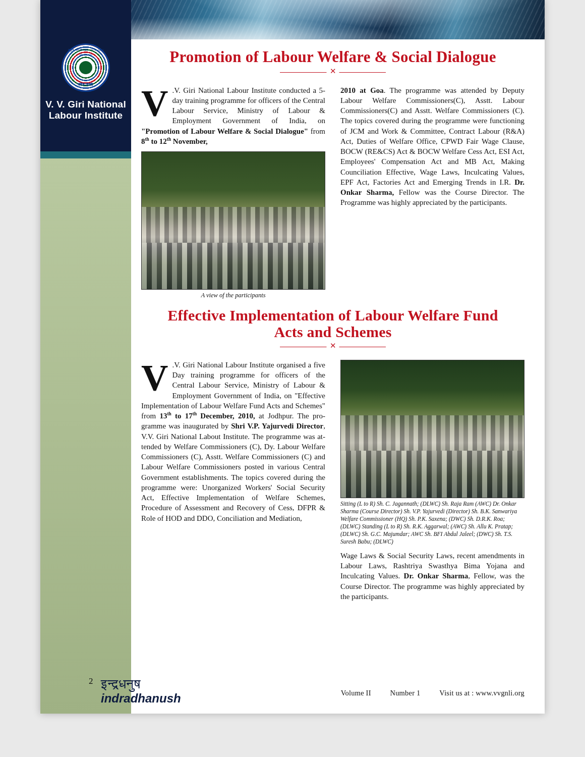राष्ट्रीय श्रम संस्थान V.V. Giri National
श्रमेव जयते
V. V. Giri National Labour Institute
Promotion of Labour Welfare & Social Dialogue
V.V. Giri National Labour Institute conducted a 5-day training programme for officers of the Central Labour Service, Ministry of Labour & Employment Government of India, on "Promotion of Labour Welfare & Social Dialogue" from 8th to 12th November,
A view of the participants
2010 at Goa. The programme was attended by Deputy Labour Welfare Commissioners(C), Asstt. Labour Commissioners(C) and Asstt. Welfare Commissioners (C). The topics covered during the programme were functioning of JCM and Work & Committee, Contract Labour (R&A) Act, Duties of Welfare Office, CPWD Fair Wage Clause, BOCW (RE&CS) Act & BOCW Welfare Cess Act, ESI Act, Employees' Compensation Act and MB Act, Making Counciliation Effective, Wage Laws, Inculcating Values, EPF Act, Factories Act and Emerging Trends in I.R. Dr. Onkar Sharma, Fellow was the Course Director. The Programme was highly appreciated by the participants.
Effective Implementation of Labour Welfare Fund
Acts and Schemes
V.V. Giri National Labour Institute organised a five Day training programme for officers of the Central Labour Service, Ministry of Labour & Employment Government of India, on "Effective Implementation of Labour Welfare Fund Acts and Schemes" from 13th to 17th December, 2010, at Jodhpur. The programme was inaugurated by Shri V.P. Yajurvedi Director, V.V. Giri National Labout Institute. The programme was attended by Welfare Commissioners (C), Dy. Labour Welfare Commissioners (C), Asstt. Welfare Commissioners (C) and Labour Welfare Commissioners posted in various Central Government establishments. The topics covered during the programme were: Unorganized Workers' Social Security Act, Effective Implementation of Welfare Schemes, Procedure of Assessment and Recovery of Cess, DFPR & Role of HOD and DDO, Conciliation and Mediation,
Sitting (L to R) Sh. C. Jagannath; (DLWC) Sh. Raja Ram (AWC) Dr. Onkar Sharma (Course Director) Sh. V.P. Yajurvedi (Director) Sh. B.K. Sanwariya Welfare Commissioner (HQ) Sh. P.K. Saxena; (DWC) Sh. D.R.K. Roa; (DLWC) Standing (L to R) Sh. R.K. Aggarwal; (AWC) Sh. Allu K. Pratap; (DLWC) Sh. G.C. Majumdar; AWC Sh. BFI Abdul Jaleel; (DWC) Sh. T.S. Suresh Babu; (DLWC)
Wage Laws & Social Security Laws, recent amendments in Labour Laws, Rashtriya Swasthya Bima Yojana and Inculcating Values. Dr. Onkar Sharma, Fellow, was the Course Director. The programme was highly appreciated by the participants.
2
इन्द्रधनुष
indradhanush
Volume II Number 1 Visit us at : www.vvgnli.org